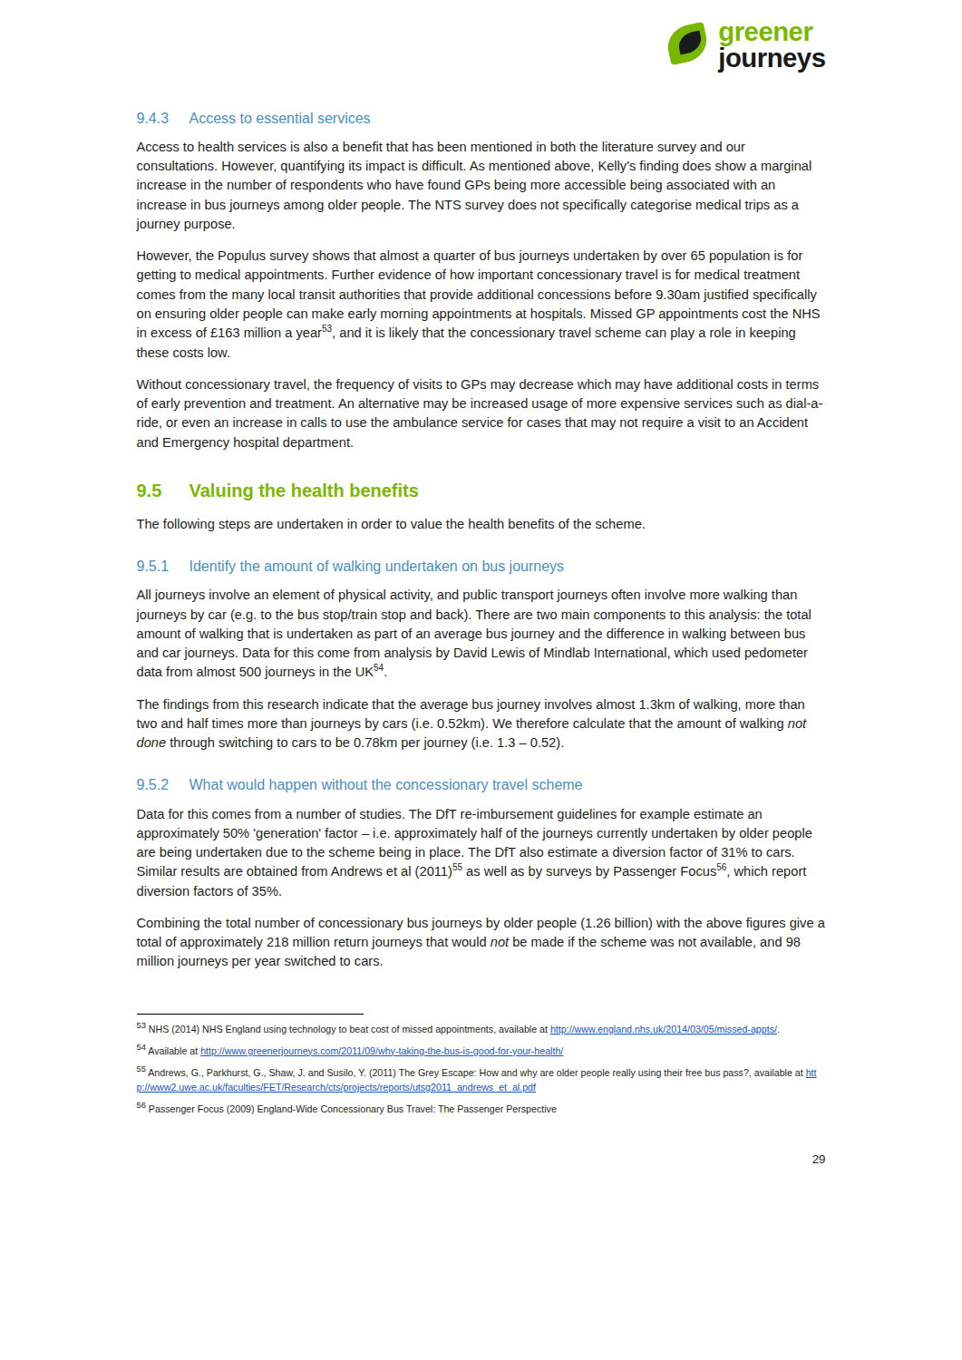greener journeys
9.4.3 Access to essential services
Access to health services is also a benefit that has been mentioned in both the literature survey and our consultations. However, quantifying its impact is difficult. As mentioned above, Kelly's finding does show a marginal increase in the number of respondents who have found GPs being more accessible being associated with an increase in bus journeys among older people. The NTS survey does not specifically categorise medical trips as a journey purpose.
However, the Populus survey shows that almost a quarter of bus journeys undertaken by over 65 population is for getting to medical appointments. Further evidence of how important concessionary travel is for medical treatment comes from the many local transit authorities that provide additional concessions before 9.30am justified specifically on ensuring older people can make early morning appointments at hospitals. Missed GP appointments cost the NHS in excess of £163 million a year53, and it is likely that the concessionary travel scheme can play a role in keeping these costs low.
Without concessionary travel, the frequency of visits to GPs may decrease which may have additional costs in terms of early prevention and treatment. An alternative may be increased usage of more expensive services such as dial-a-ride, or even an increase in calls to use the ambulance service for cases that may not require a visit to an Accident and Emergency hospital department.
9.5 Valuing the health benefits
The following steps are undertaken in order to value the health benefits of the scheme.
9.5.1 Identify the amount of walking undertaken on bus journeys
All journeys involve an element of physical activity, and public transport journeys often involve more walking than journeys by car (e.g. to the bus stop/train stop and back). There are two main components to this analysis: the total amount of walking that is undertaken as part of an average bus journey and the difference in walking between bus and car journeys. Data for this come from analysis by David Lewis of Mindlab International, which used pedometer data from almost 500 journeys in the UK54.
The findings from this research indicate that the average bus journey involves almost 1.3km of walking, more than two and half times more than journeys by cars (i.e. 0.52km). We therefore calculate that the amount of walking not done through switching to cars to be 0.78km per journey (i.e. 1.3 – 0.52).
9.5.2 What would happen without the concessionary travel scheme
Data for this comes from a number of studies. The DfT re-imbursement guidelines for example estimate an approximately 50% 'generation' factor – i.e. approximately half of the journeys currently undertaken by older people are being undertaken due to the scheme being in place. The DfT also estimate a diversion factor of 31% to cars. Similar results are obtained from Andrews et al (2011)55 as well as by surveys by Passenger Focus56, which report diversion factors of 35%.
Combining the total number of concessionary bus journeys by older people (1.26 billion) with the above figures give a total of approximately 218 million return journeys that would not be made if the scheme was not available, and 98 million journeys per year switched to cars.
53 NHS (2014) NHS England using technology to beat cost of missed appointments, available at http://www.england.nhs.uk/2014/03/05/missed-appts/.
54 Available at http://www.greenerjourneys.com/2011/09/why-taking-the-bus-is-good-for-your-health/
55 Andrews, G., Parkhurst, G., Shaw, J. and Susilo, Y. (2011) The Grey Escape: How and why are older people really using their free bus pass?, available at http://www2.uwe.ac.uk/faculties/FET/Research/cts/projects/reports/utsg2011_andrews_et_al.pdf
56 Passenger Focus (2009) England-Wide Concessionary Bus Travel: The Passenger Perspective
29